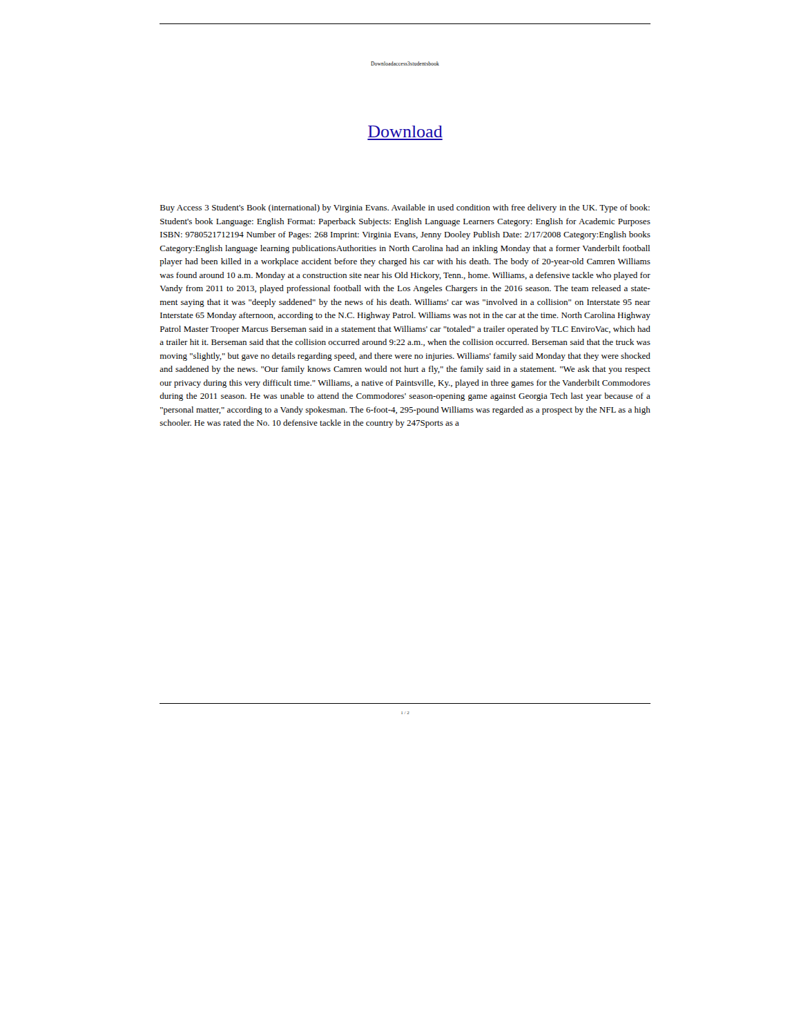Downloadaccess3studentsbook
Download
Buy Access 3 Student's Book (international) by Virginia Evans. Available in used condition with free delivery in the UK. Type of book: Student's book Language: English Format: Paperback Subjects: English Language Learners Category: English for Academic Purposes ISBN: 9780521712194 Number of Pages: 268 Imprint: Virginia Evans, Jenny Dooley Publish Date: 2/17/2008 Category:English books Category:English language learning publicationsAuthorities in North Carolina had an inkling Monday that a former Vanderbilt football player had been killed in a workplace accident before they charged his car with his death. The body of 20-year-old Camren Williams was found around 10 a.m. Monday at a construction site near his Old Hickory, Tenn., home. Williams, a defensive tackle who played for Vandy from 2011 to 2013, played professional football with the Los Angeles Chargers in the 2016 season. The team released a statement saying that it was "deeply saddened" by the news of his death. Williams' car was "involved in a collision" on Interstate 95 near Interstate 65 Monday afternoon, according to the N.C. Highway Patrol. Williams was not in the car at the time. North Carolina Highway Patrol Master Trooper Marcus Berseman said in a statement that Williams' car "totaled" a trailer operated by TLC EnviroVac, which had a trailer hit it. Berseman said that the collision occurred around 9:22 a.m., when the collision occurred. Berseman said that the truck was moving "slightly," but gave no details regarding speed, and there were no injuries. Williams' family said Monday that they were shocked and saddened by the news. "Our family knows Camren would not hurt a fly," the family said in a statement. "We ask that you respect our privacy during this very difficult time." Williams, a native of Paintsville, Ky., played in three games for the Vanderbilt Commodores during the 2011 season. He was unable to attend the Commodores' season-opening game against Georgia Tech last year because of a "personal matter," according to a Vandy spokesman. The 6-foot-4, 295-pound Williams was regarded as a prospect by the NFL as a high schooler. He was rated the No. 10 defensive tackle in the country by 247Sports as a
1 / 2